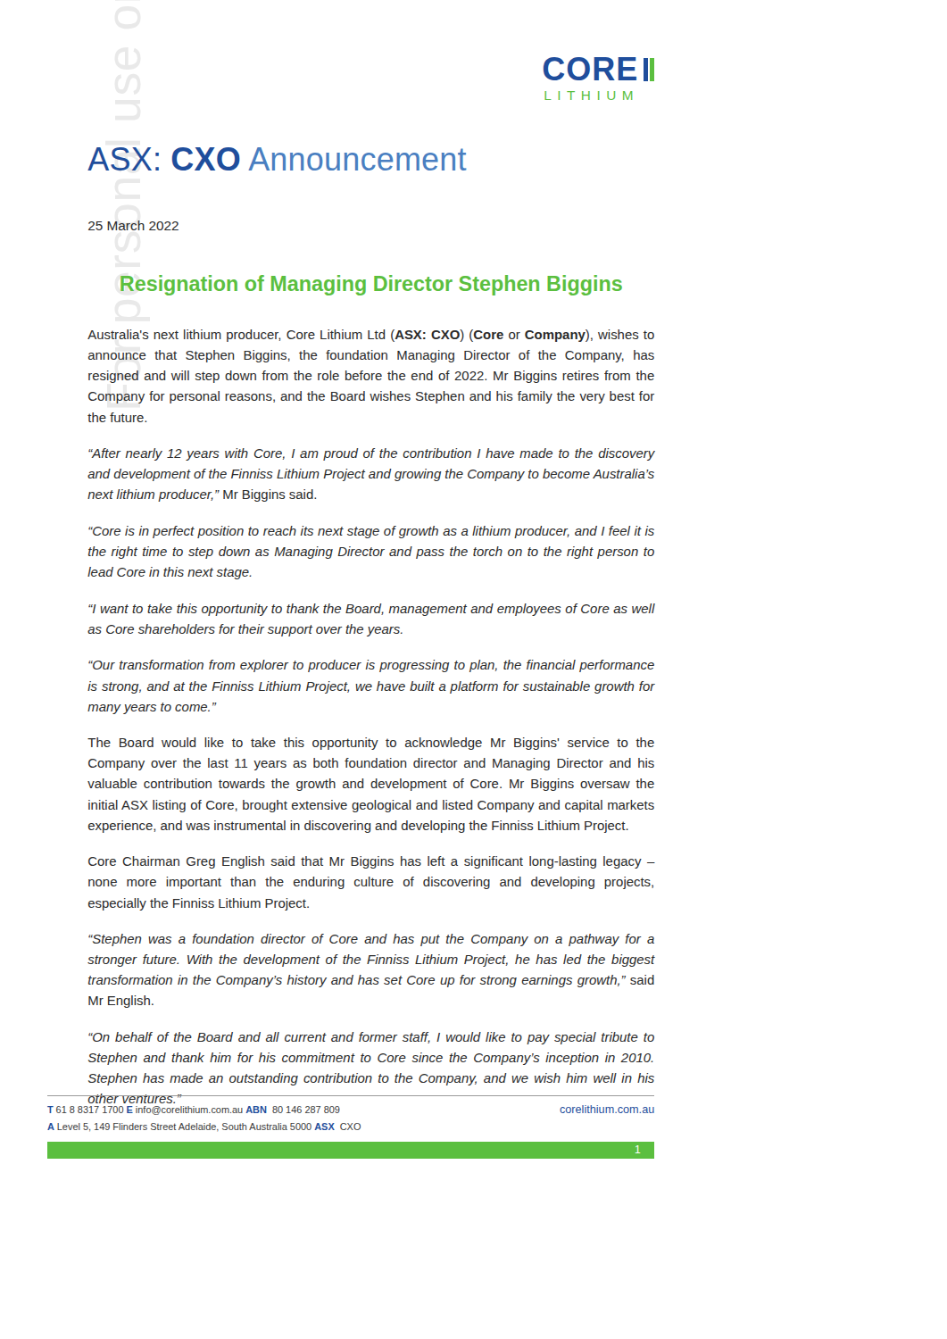For personal use only
CORE
LITHIUM
ASX: CXO Announcement
25 March 2022
Resignation of Managing Director Stephen Biggins
Australia's next lithium producer, Core Lithium Ltd (ASX: CXO) (Core or Company), wishes to announce that Stephen Biggins, the foundation Managing Director of the Company, has resigned and will step down from the role before the end of 2022. Mr Biggins retires from the Company for personal reasons, and the Board wishes Stephen and his family the very best for the future.
“After nearly 12 years with Core, I am proud of the contribution I have made to the discovery and development of the Finniss Lithium Project and growing the Company to become Australia’s next lithium producer,” Mr Biggins said.
“Core is in perfect position to reach its next stage of growth as a lithium producer, and I feel it is the right time to step down as Managing Director and pass the torch on to the right person to lead Core in this next stage.
“I want to take this opportunity to thank the Board, management and employees of Core as well as Core shareholders for their support over the years.
“Our transformation from explorer to producer is progressing to plan, the financial performance is strong, and at the Finniss Lithium Project, we have built a platform for sustainable growth for many years to come.”
The Board would like to take this opportunity to acknowledge Mr Biggins' service to the Company over the last 11 years as both foundation director and Managing Director and his valuable contribution towards the growth and development of Core. Mr Biggins oversaw the initial ASX listing of Core, brought extensive geological and listed Company and capital markets experience, and was instrumental in discovering and developing the Finniss Lithium Project.
Core Chairman Greg English said that Mr Biggins has left a significant long-lasting legacy – none more important than the enduring culture of discovering and developing projects, especially the Finniss Lithium Project.
“Stephen was a foundation director of Core and has put the Company on a pathway for a stronger future. With the development of the Finniss Lithium Project, he has led the biggest transformation in the Company’s history and has set Core up for strong earnings growth,” said Mr English.
“On behalf of the Board and all current and former staff, I would like to pay special tribute to Stephen and thank him for his commitment to Core since the Company’s inception in 2010. Stephen has made an outstanding contribution to the Company, and we wish him well in his other ventures.”
T61 8 8317 1700 Einfo@corelithium.com.au ABN 80 146 287 809
ALevel 5, 149 Flinders Street Adelaide, South Australia 5000 ASX CXO
corelithium.com.au
1